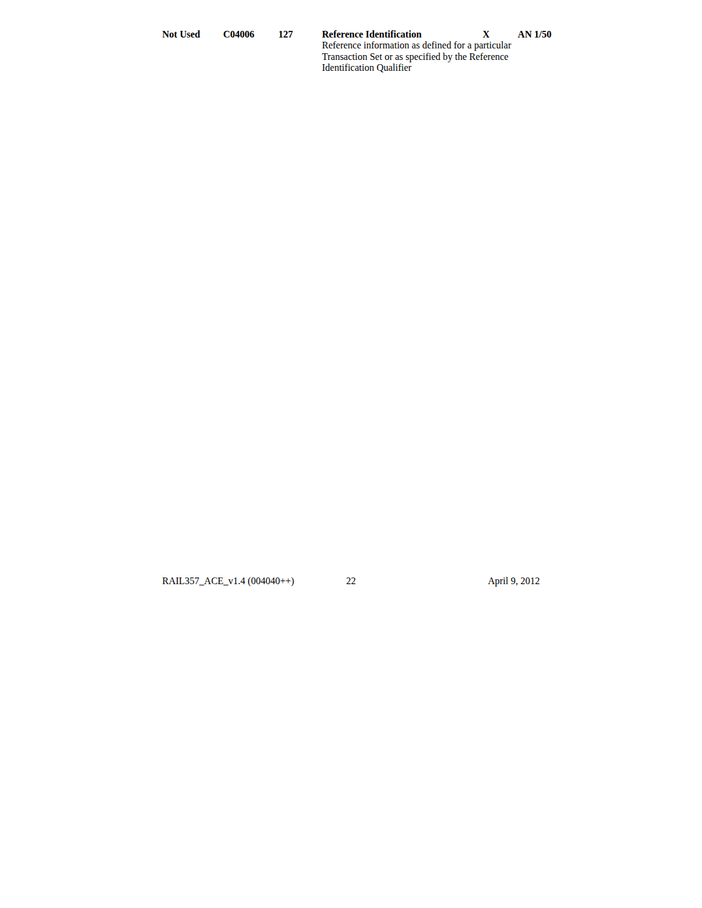| Not Used | C04006 | 127 | Reference Identification | X | AN 1/50 |
| | | | Reference information as defined for a particular Transaction Set or as specified by the Reference Identification Qualifier |
| RAIL357_ACE_v1.4 (004040++) | 22 | April 9, 2012 |